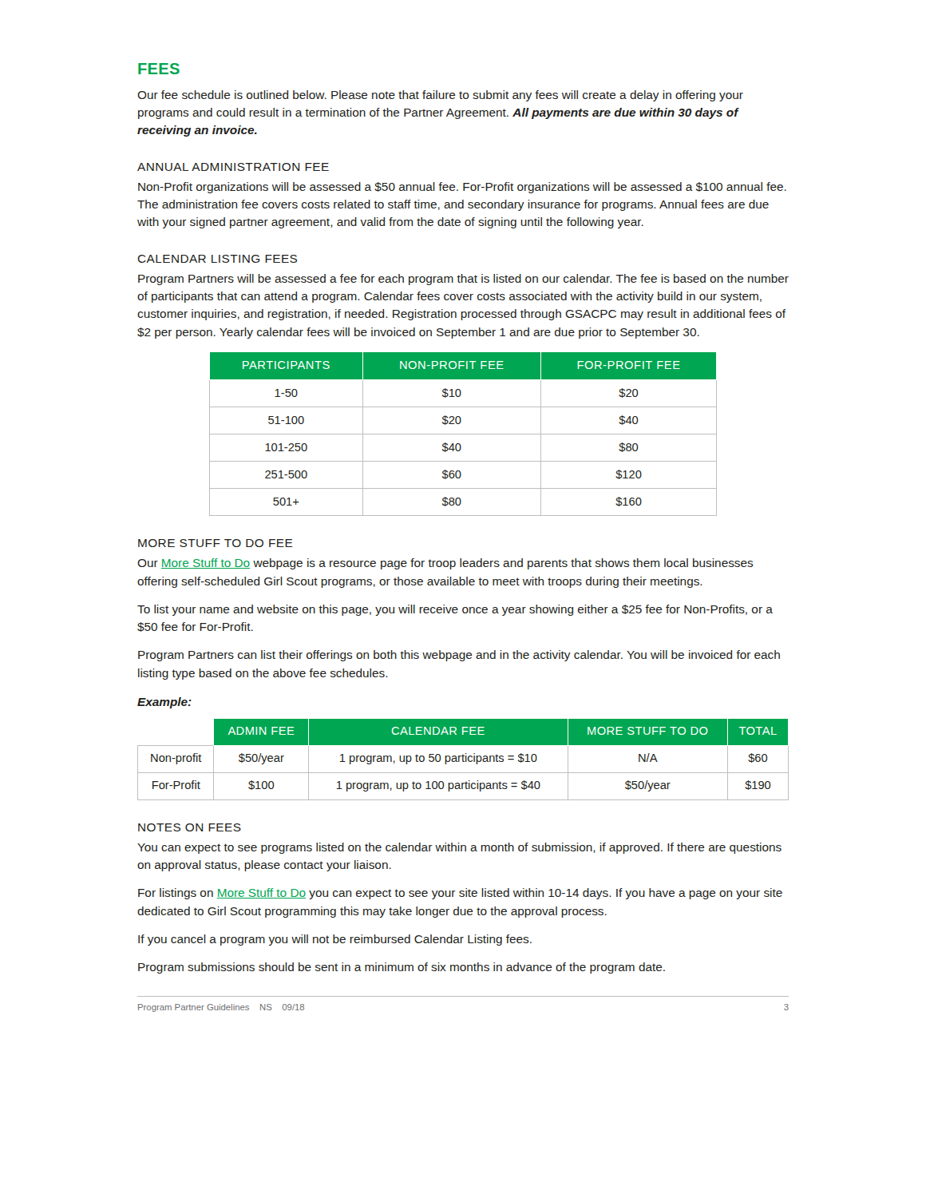FEES
Our fee schedule is outlined below. Please note that failure to submit any fees will create a delay in offering your programs and could result in a termination of the Partner Agreement. All payments are due within 30 days of receiving an invoice.
ANNUAL ADMINISTRATION FEE
Non-Profit organizations will be assessed a $50 annual fee. For-Profit organizations will be assessed a $100 annual fee. The administration fee covers costs related to staff time, and secondary insurance for programs. Annual fees are due with your signed partner agreement, and valid from the date of signing until the following year.
CALENDAR LISTING FEES
Program Partners will be assessed a fee for each program that is listed on our calendar. The fee is based on the number of participants that can attend a program. Calendar fees cover costs associated with the activity build in our system, customer inquiries, and registration, if needed. Registration processed through GSACPC may result in additional fees of $2 per person. Yearly calendar fees will be invoiced on September 1 and are due prior to September 30.
| PARTICIPANTS | NON-PROFIT FEE | FOR-PROFIT FEE |
| --- | --- | --- |
| 1-50 | $10 | $20 |
| 51-100 | $20 | $40 |
| 101-250 | $40 | $80 |
| 251-500 | $60 | $120 |
| 501+ | $80 | $160 |
MORE STUFF TO DO FEE
Our More Stuff to Do webpage is a resource page for troop leaders and parents that shows them local businesses offering self-scheduled Girl Scout programs, or those available to meet with troops during their meetings.
To list your name and website on this page, you will receive once a year showing either a $25 fee for Non-Profits, or a $50 fee for For-Profit.
Program Partners can list their offerings on both this webpage and in the activity calendar. You will be invoiced for each listing type based on the above fee schedules.
Example:
| | ADMIN FEE | CALENDAR FEE | MORE STUFF TO DO | TOTAL |
| --- | --- | --- | --- | --- |
| Non-profit | $50/year | 1 program, up to 50 participants = $10 | N/A | $60 |
| For-Profit | $100 | 1 program, up to 100 participants = $40 | $50/year | $190 |
NOTES ON FEES
You can expect to see programs listed on the calendar within a month of submission, if approved. If there are questions on approval status, please contact your liaison.
For listings on More Stuff to Do you can expect to see your site listed within 10-14 days. If you have a page on your site dedicated to Girl Scout programming this may take longer due to the approval process.
If you cancel a program you will not be reimbursed Calendar Listing fees.
Program submissions should be sent in a minimum of six months in advance of the program date.
Program Partner Guidelines NS 09/18 3